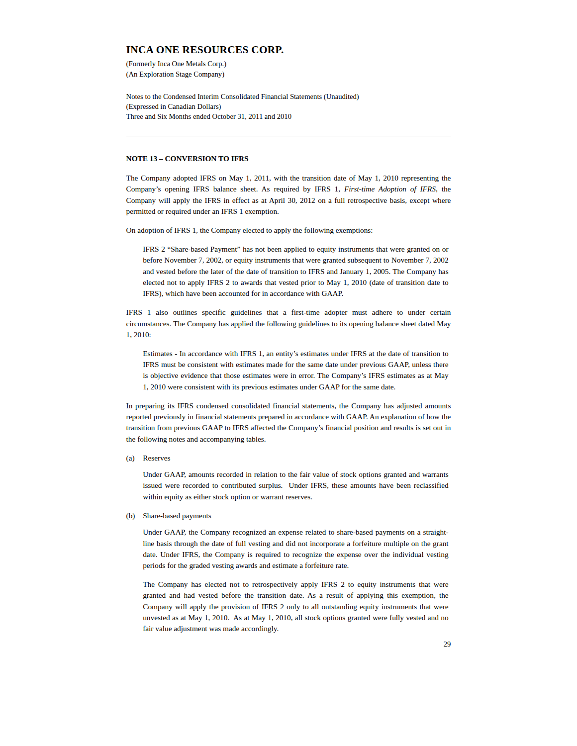INCA ONE RESOURCES CORP.
(Formerly Inca One Metals Corp.)
(An Exploration Stage Company)
Notes to the Condensed Interim Consolidated Financial Statements (Unaudited)
(Expressed in Canadian Dollars)
Three and Six Months ended October 31, 2011 and 2010
NOTE 13 – CONVERSION TO IFRS
The Company adopted IFRS on May 1, 2011, with the transition date of May 1, 2010 representing the Company’s opening IFRS balance sheet. As required by IFRS 1, First-time Adoption of IFRS, the Company will apply the IFRS in effect as at April 30, 2012 on a full retrospective basis, except where permitted or required under an IFRS 1 exemption.
On adoption of IFRS 1, the Company elected to apply the following exemptions:
IFRS 2 “Share-based Payment” has not been applied to equity instruments that were granted on or before November 7, 2002, or equity instruments that were granted subsequent to November 7, 2002 and vested before the later of the date of transition to IFRS and January 1, 2005. The Company has elected not to apply IFRS 2 to awards that vested prior to May 1, 2010 (date of transition date to IFRS), which have been accounted for in accordance with GAAP.
IFRS 1 also outlines specific guidelines that a first-time adopter must adhere to under certain circumstances. The Company has applied the following guidelines to its opening balance sheet dated May 1, 2010:
Estimates - In accordance with IFRS 1, an entity’s estimates under IFRS at the date of transition to IFRS must be consistent with estimates made for the same date under previous GAAP, unless there is objective evidence that those estimates were in error. The Company’s IFRS estimates as at May 1, 2010 were consistent with its previous estimates under GAAP for the same date.
In preparing its IFRS condensed consolidated financial statements, the Company has adjusted amounts reported previously in financial statements prepared in accordance with GAAP. An explanation of how the transition from previous GAAP to IFRS affected the Company’s financial position and results is set out in the following notes and accompanying tables.
(a)
Reserves
Under GAAP, amounts recorded in relation to the fair value of stock options granted and warrants issued were recorded to contributed surplus. Under IFRS, these amounts have been reclassified within equity as either stock option or warrant reserves.
(b)
Share-based payments
Under GAAP, the Company recognized an expense related to share-based payments on a straight-line basis through the date of full vesting and did not incorporate a forfeiture multiple on the grant date. Under IFRS, the Company is required to recognize the expense over the individual vesting periods for the graded vesting awards and estimate a forfeiture rate.
The Company has elected not to retrospectively apply IFRS 2 to equity instruments that were granted and had vested before the transition date. As a result of applying this exemption, the Company will apply the provision of IFRS 2 only to all outstanding equity instruments that were unvested as at May 1, 2010. As at May 1, 2010, all stock options granted were fully vested and no fair value adjustment was made accordingly.
29